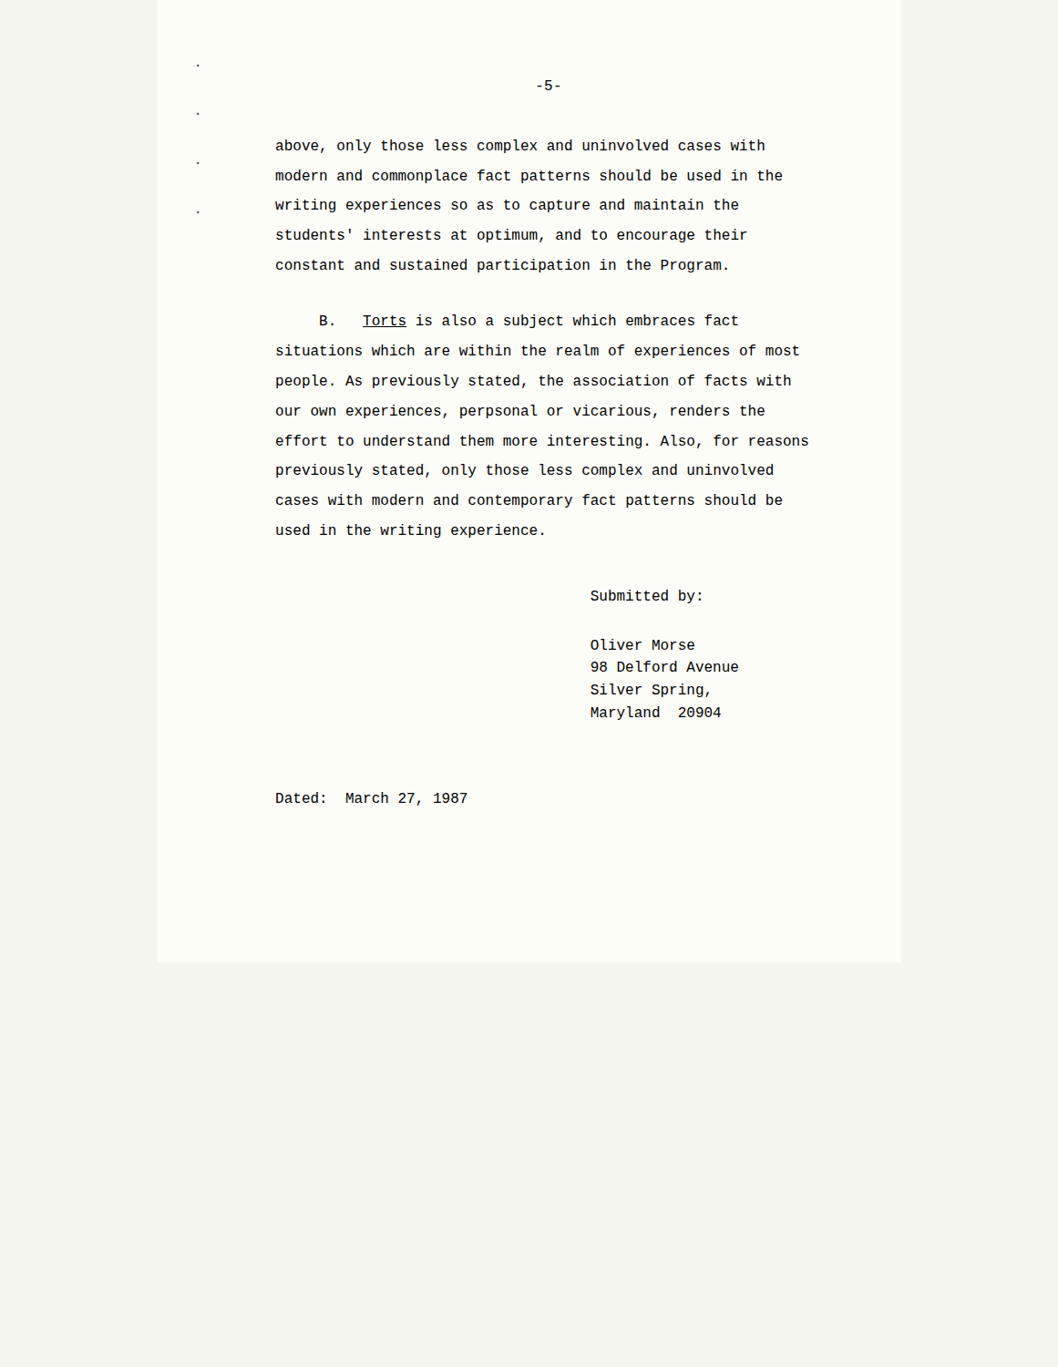.
.
.
.
-5-
above, only those less complex and uninvolved cases with modern and commonplace fact patterns should be used in the writing experiences so as to capture and maintain the students' interests at optimum, and to encourage their constant and sustained participation in the Program.
B. Torts is also a subject which embraces fact situations which are within the realm of experiences of most people. As previously stated, the association of facts with our own experiences, perpsonal or vicarious, renders the effort to understand them more interesting. Also, for reasons previously stated, only those less complex and uninvolved cases with modern and contemporary fact patterns should be used in the writing experience.
Submitted by:
Oliver Morse
98 Delford Avenue
Silver Spring, Maryland 20904
Dated: March 27, 1987